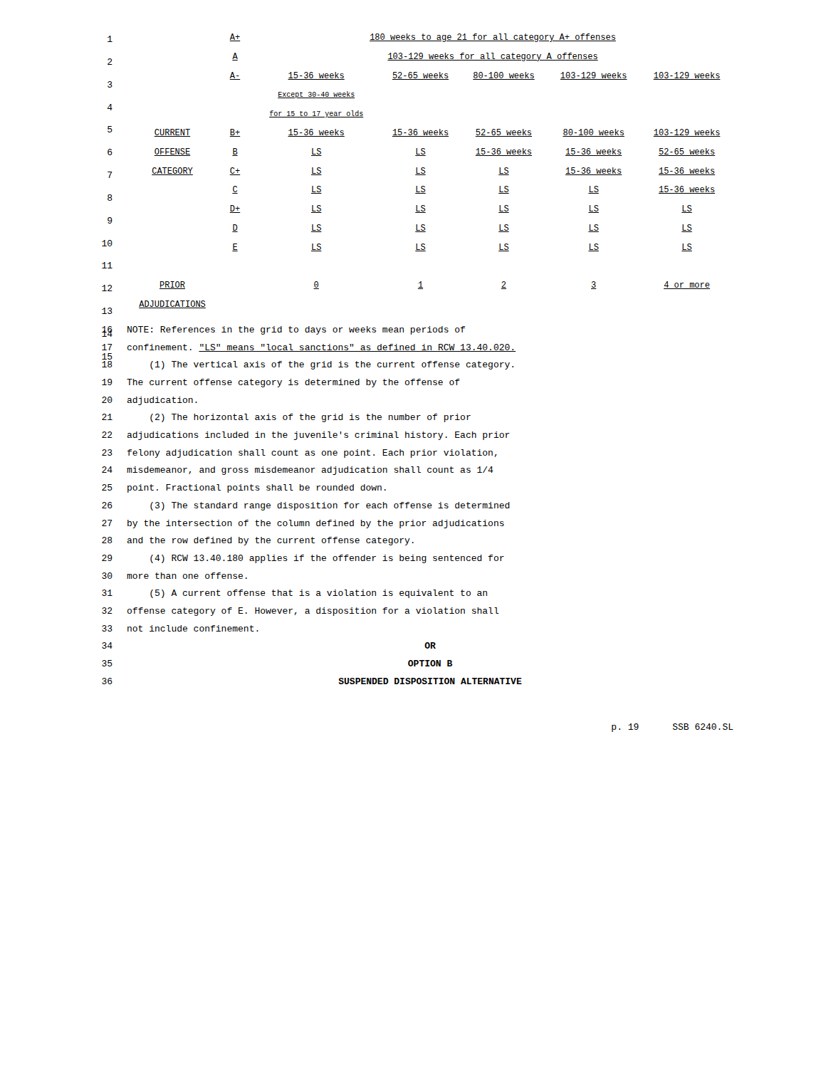| | A+ | 180 weeks to age 21 for all category A+ offenses |
| | A | 103-129 weeks for all category A offenses |
| | A- | 15-36 weeks | 52-65 weeks | 80-100 weeks | 103-129 weeks | 103-129 weeks |
| | | Except 30-40 weeks | |
| | | for 15 to 17 year olds | |
| CURRENT | B+ | 15-36 weeks | 15-36 weeks | 52-65 weeks | 80-100 weeks | 103-129 weeks |
| OFFENSE | B | LS | LS | 15-36 weeks | 15-36 weeks | 52-65 weeks |
| CATEGORY | C+ | LS | LS | LS | 15-36 weeks | 15-36 weeks |
| | C | LS | LS | LS | LS | 15-36 weeks |
| | D+ | LS | LS | LS | LS | LS |
| | D | LS | LS | LS | LS | LS |
| | E | LS | LS | LS | LS | LS |
| PRIOR | | 0 | 1 | 2 | 3 | 4 or more |
| ADJUDICATIONS | |
1
2
3
4
5
6
7
8
9
10
11
12
13
14
15
NOTE: References in the grid to days or weeks mean periods of
confinement. "LS" means "local sanctions" as defined in RCW 13.40.020.
(1) The vertical axis of the grid is the current offense category.
The current offense category is determined by the offense of
adjudication.
(2) The horizontal axis of the grid is the number of prior
adjudications included in the juvenile's criminal history. Each prior
felony adjudication shall count as one point. Each prior violation,
misdemeanor, and gross misdemeanor adjudication shall count as 1/4
point. Fractional points shall be rounded down.
(3) The standard range disposition for each offense is determined
by the intersection of the column defined by the prior adjudications
and the row defined by the current offense category.
(4) RCW 13.40.180 applies if the offender is being sentenced for
more than one offense.
(5) A current offense that is a violation is equivalent to an
offense category of E. However, a disposition for a violation shall
not include confinement.
OR
OPTION B
SUSPENDED DISPOSITION ALTERNATIVE
p. 19 SSB 6240.SL